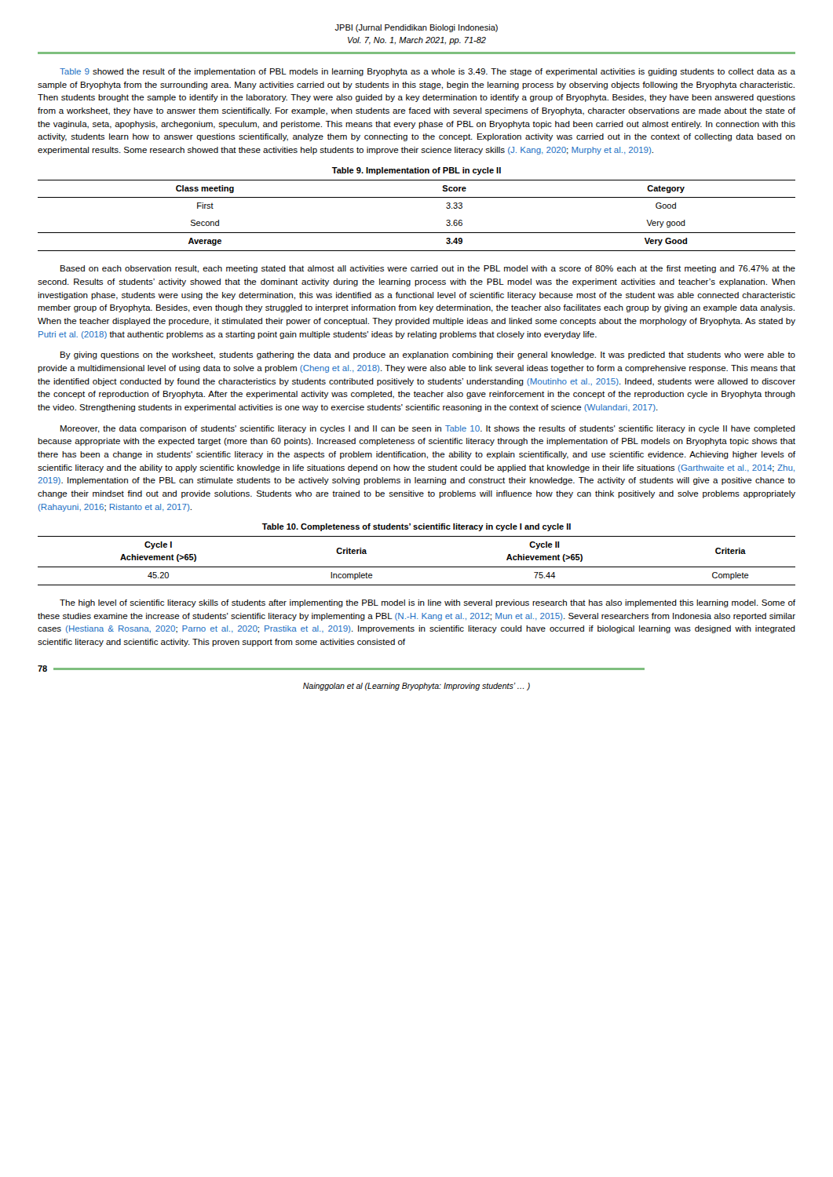JPBI (Jurnal Pendidikan Biologi Indonesia)
Vol. 7, No. 1, March 2021, pp. 71-82
Table 9 showed the result of the implementation of PBL models in learning Bryophyta as a whole is 3.49. The stage of experimental activities is guiding students to collect data as a sample of Bryophyta from the surrounding area. Many activities carried out by students in this stage, begin the learning process by observing objects following the Bryophyta characteristic. Then students brought the sample to identify in the laboratory. They were also guided by a key determination to identify a group of Bryophyta. Besides, they have been answered questions from a worksheet, they have to answer them scientifically. For example, when students are faced with several specimens of Bryophyta, character observations are made about the state of the vaginula, seta, apophysis, archegonium, speculum, and peristome. This means that every phase of PBL on Bryophyta topic had been carried out almost entirely. In connection with this activity, students learn how to answer questions scientifically, analyze them by connecting to the concept. Exploration activity was carried out in the context of collecting data based on experimental results. Some research showed that these activities help students to improve their science literacy skills (J. Kang, 2020; Murphy et al., 2019).
Table 9 . Implementation of PBL in cycle II
| Class meeting | Score | Category |
| --- | --- | --- |
| First | 3.33 | Good |
| Second | 3.66 | Very good |
| Average | 3.49 | Very Good |
Based on each observation result, each meeting stated that almost all activities were carried out in the PBL model with a score of 80% each at the first meeting and 76.47% at the second. Results of students’ activity showed that the dominant activity during the learning process with the PBL model was the experiment activities and teacher’s explanation. When investigation phase, students were using the key determination, this was identified as a functional level of scientific literacy because most of the student was able connected characteristic member group of Bryophyta. Besides, even though they struggled to interpret information from key determination, the teacher also facilitates each group by giving an example data analysis. When the teacher displayed the procedure, it stimulated their power of conceptual. They provided multiple ideas and linked some concepts about the morphology of Bryophyta. As stated by Putri et al. (2018) that authentic problems as a starting point gain multiple students' ideas by relating problems that closely into everyday life.
By giving questions on the worksheet, students gathering the data and produce an explanation combining their general knowledge. It was predicted that students who were able to provide a multidimensional level of using data to solve a problem (Cheng et al., 2018). They were also able to link several ideas together to form a comprehensive response. This means that the identified object conducted by found the characteristics by students contributed positively to students’ understanding (Moutinho et al., 2015). Indeed, students were allowed to discover the concept of reproduction of Bryophyta. After the experimental activity was completed, the teacher also gave reinforcement in the concept of the reproduction cycle in Bryophyta through the video. Strengthening students in experimental activities is one way to exercise students' scientific reasoning in the context of science (Wulandari, 2017).
Moreover, the data comparison of students' scientific literacy in cycles I and II can be seen in Table 10. It shows the results of students' scientific literacy in cycle II have completed because appropriate with the expected target (more than 60 points). Increased completeness of scientific literacy through the implementation of PBL models on Bryophyta topic shows that there has been a change in students' scientific literacy in the aspects of problem identification, the ability to explain scientifically, and use scientific evidence. Achieving higher levels of scientific literacy and the ability to apply scientific knowledge in life situations depend on how the student could be applied that knowledge in their life situations (Garthwaite et al., 2014; Zhu, 2019). Implementation of the PBL can stimulate students to be actively solving problems in learning and construct their knowledge. The activity of students will give a positive chance to change their mindset find out and provide solutions. Students who are trained to be sensitive to problems will influence how they can think positively and solve problems appropriately (Rahayuni, 2016; Ristanto et al, 2017).
Table 10 . Completeness of students’ scientific literacy in cycle I and cycle II
| Cycle I Achievement (>65) | Criteria | Cycle II Achievement (>65) | Criteria |
| --- | --- | --- | --- |
| 45.20 | Incomplete | 75.44 | Complete |
The high level of scientific literacy skills of students after implementing the PBL model is in line with several previous research that has also implemented this learning model. Some of these studies examine the increase of students' scientific literacy by implementing a PBL (N.-H. Kang et al., 2012; Mun et al., 2015). Several researchers from Indonesia also reported similar cases (Hestiana & Rosana, 2020; Parno et al., 2020; Prastika et al., 2019). Improvements in scientific literacy could have occurred if biological learning was designed with integrated scientific literacy and scientific activity. This proven support from some activities consisted of
78
Nainggolan et al (Learning Bryophyta: Improving students’ … )